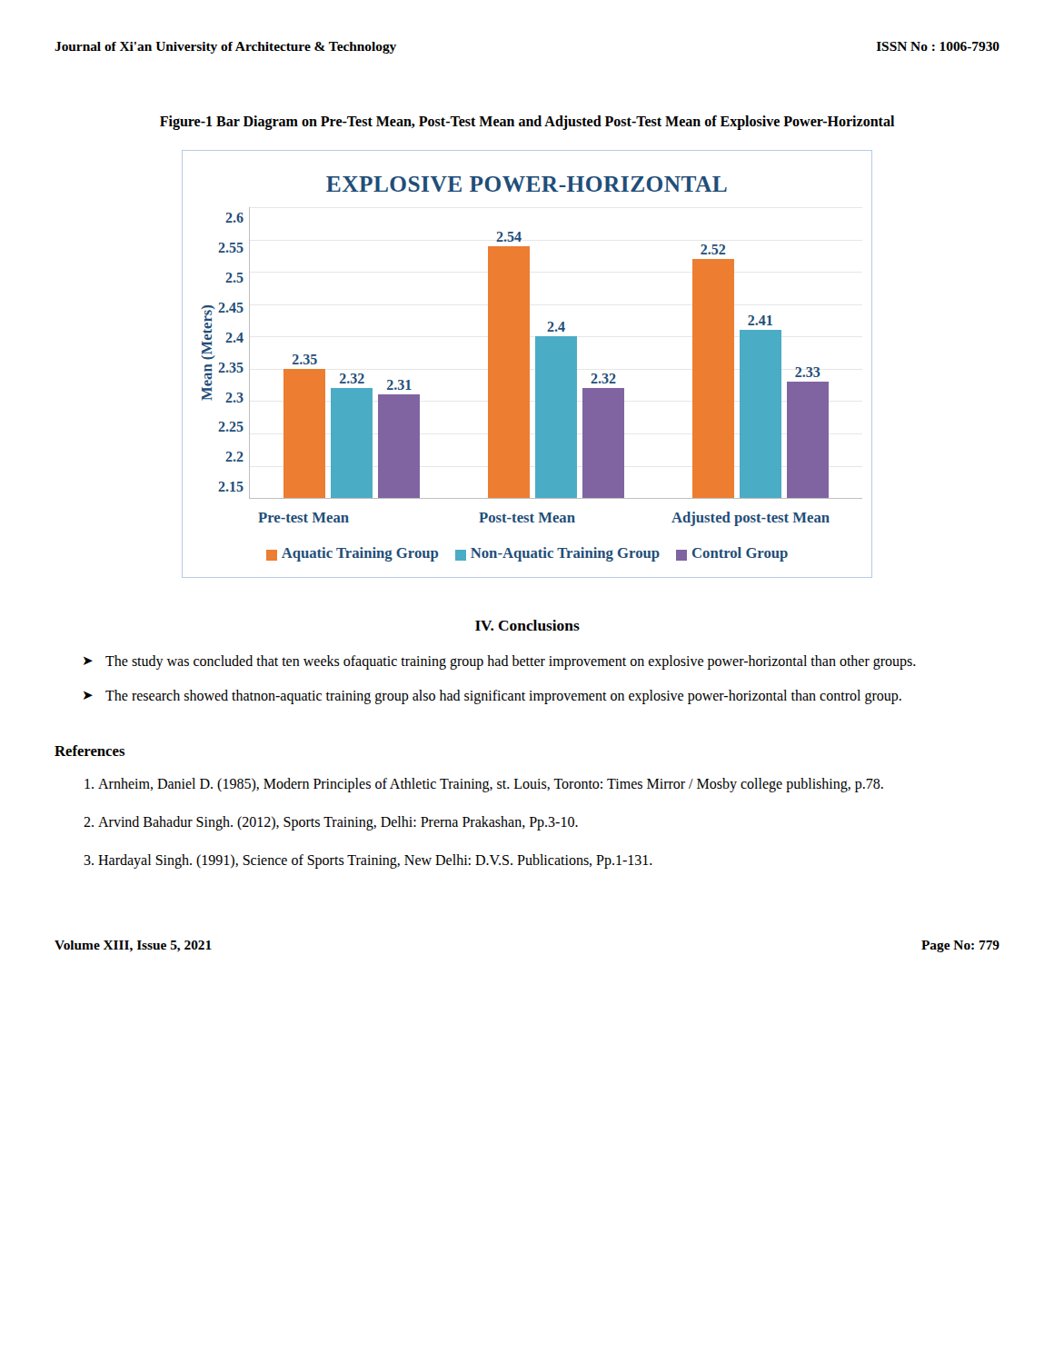Journal of Xi'an University of Architecture & Technology
ISSN No : 1006-7930
Figure-1 Bar Diagram on Pre-Test Mean, Post-Test Mean and Adjusted Post-Test Mean of Explosive Power-Horizontal
EXPLOSIVE POWER-HORIZONTAL
Mean (Meters)
2.6
2.55
2.5
2.45
2.4
2.35
2.3
2.25
2.2
2.15
2.35
2.32
2.31
2.54
2.4
2.32
2.52
2.41
2.33
Pre-test Mean
Post-test Mean
Adjusted post-test Mean
Aquatic Training Group
Non-Aquatic Training Group
Control Group
IV. Conclusions
The study was concluded that ten weeks ofaquatic training group had better improvement on explosive power-horizontal than other groups.
The research showed thatnon-aquatic training group also had significant improvement on explosive power-horizontal than control group.
References
Arnheim, Daniel D. (1985), Modern Principles of Athletic Training, st. Louis, Toronto: Times Mirror / Mosby college publishing, p.78.
Arvind Bahadur Singh. (2012), Sports Training, Delhi: Prerna Prakashan, Pp.3-10.
Hardayal Singh. (1991), Science of Sports Training, New Delhi: D.V.S. Publications, Pp.1-131.
Volume XIII, Issue 5, 2021
Page No: 779